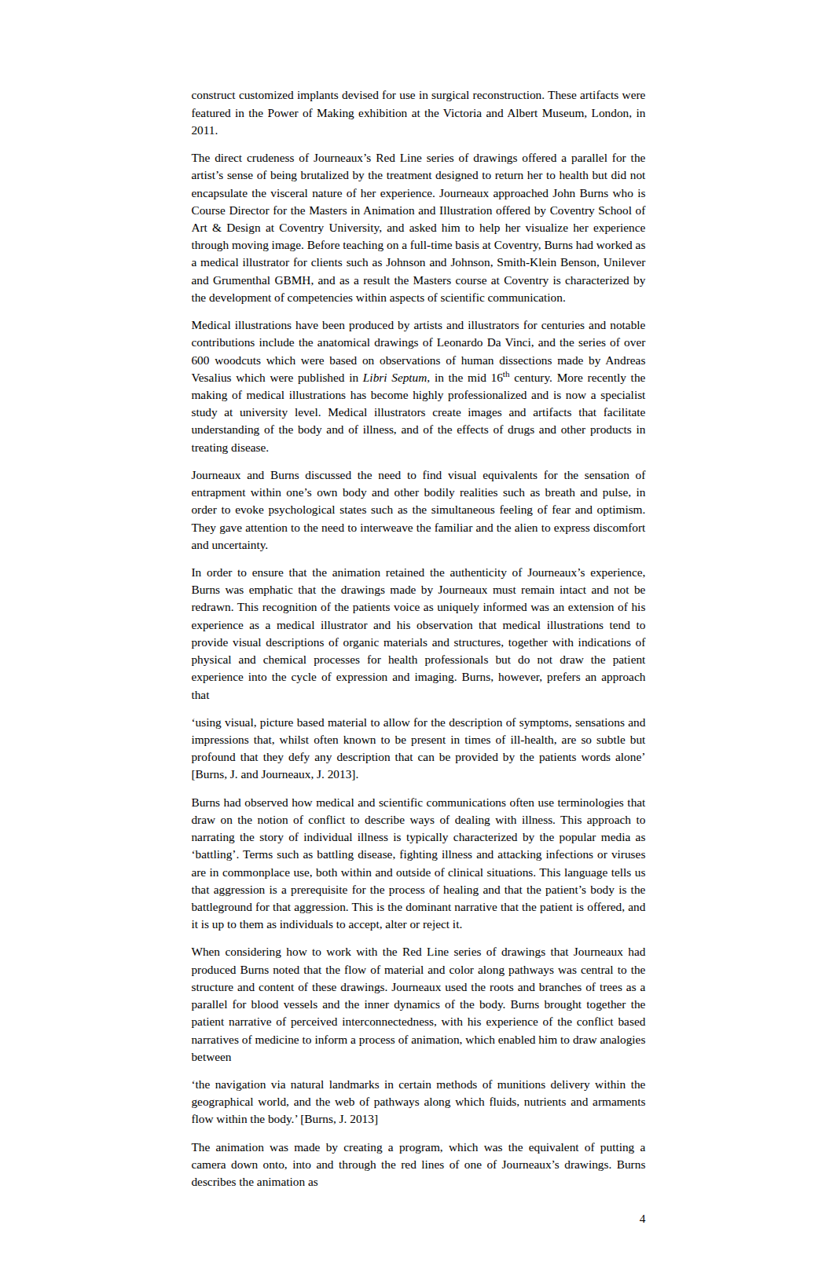construct customized implants devised for use in surgical reconstruction. These artifacts were featured in the Power of Making exhibition at the Victoria and Albert Museum, London, in 2011.
The direct crudeness of Journeaux’s Red Line series of drawings offered a parallel for the artist’s sense of being brutalized by the treatment designed to return her to health but did not encapsulate the visceral nature of her experience. Journeaux approached John Burns who is Course Director for the Masters in Animation and Illustration offered by Coventry School of Art & Design at Coventry University, and asked him to help her visualize her experience through moving image. Before teaching on a full-time basis at Coventry, Burns had worked as a medical illustrator for clients such as Johnson and Johnson, Smith-Klein Benson, Unilever and Grumenthal GBMH, and as a result the Masters course at Coventry is characterized by the development of competencies within aspects of scientific communication.
Medical illustrations have been produced by artists and illustrators for centuries and notable contributions include the anatomical drawings of Leonardo Da Vinci, and the series of over 600 woodcuts which were based on observations of human dissections made by Andreas Vesalius which were published in Libri Septum, in the mid 16th century. More recently the making of medical illustrations has become highly professionalized and is now a specialist study at university level. Medical illustrators create images and artifacts that facilitate understanding of the body and of illness, and of the effects of drugs and other products in treating disease.
Journeaux and Burns discussed the need to find visual equivalents for the sensation of entrapment within one’s own body and other bodily realities such as breath and pulse, in order to evoke psychological states such as the simultaneous feeling of fear and optimism. They gave attention to the need to interweave the familiar and the alien to express discomfort and uncertainty.
In order to ensure that the animation retained the authenticity of Journeaux’s experience, Burns was emphatic that the drawings made by Journeaux must remain intact and not be redrawn. This recognition of the patients voice as uniquely informed was an extension of his experience as a medical illustrator and his observation that medical illustrations tend to provide visual descriptions of organic materials and structures, together with indications of physical and chemical processes for health professionals but do not draw the patient experience into the cycle of expression and imaging. Burns, however, prefers an approach that
‘using visual, picture based material to allow for the description of symptoms, sensations and impressions that, whilst often known to be present in times of ill-health, are so subtle but profound that they defy any description that can be provided by the patients words alone’ [Burns, J. and Journeaux, J. 2013].
Burns had observed how medical and scientific communications often use terminologies that draw on the notion of conflict to describe ways of dealing with illness. This approach to narrating the story of individual illness is typically characterized by the popular media as ‘battling’. Terms such as battling disease, fighting illness and attacking infections or viruses are in commonplace use, both within and outside of clinical situations. This language tells us that aggression is a prerequisite for the process of healing and that the patient’s body is the battleground for that aggression. This is the dominant narrative that the patient is offered, and it is up to them as individuals to accept, alter or reject it.
When considering how to work with the Red Line series of drawings that Journeaux had produced Burns noted that the flow of material and color along pathways was central to the structure and content of these drawings. Journeaux used the roots and branches of trees as a parallel for blood vessels and the inner dynamics of the body. Burns brought together the patient narrative of perceived interconnectedness, with his experience of the conflict based narratives of medicine to inform a process of animation, which enabled him to draw analogies between
‘the navigation via natural landmarks in certain methods of munitions delivery within the geographical world, and the web of pathways along which fluids, nutrients and armaments flow within the body.’ [Burns, J. 2013]
The animation was made by creating a program, which was the equivalent of putting a camera down onto, into and through the red lines of one of Journeaux’s drawings. Burns describes the animation as
4